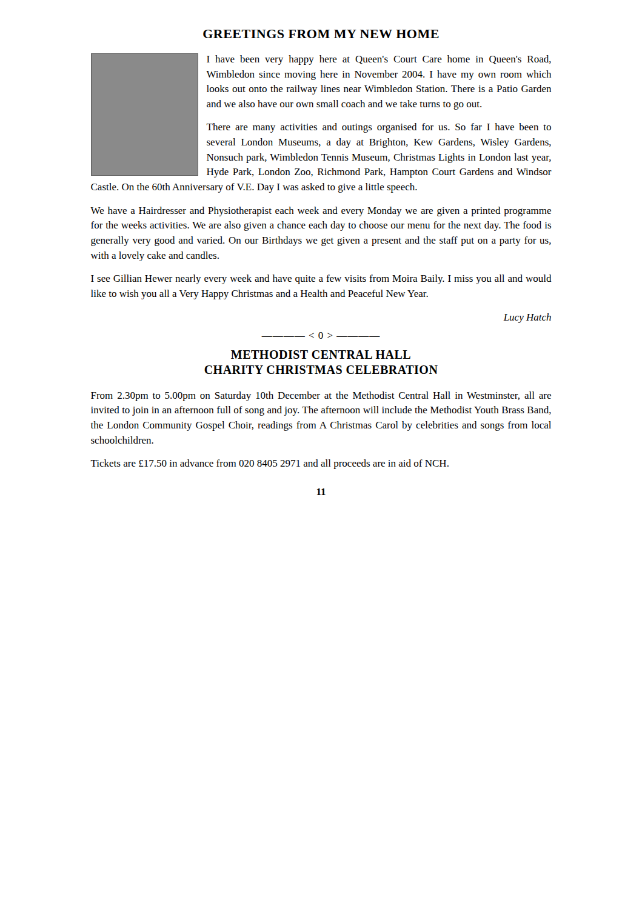GREETINGS FROM MY NEW HOME
I have been very happy here at Queen's Court Care home in Queen's Road, Wimbledon since moving here in November 2004. I have my own room which looks out onto the railway lines near Wimbledon Station. There is a Patio Garden and we also have our own small coach and we take turns to go out.
There are many activities and outings organised for us. So far I have been to several London Museums, a day at Brighton, Kew Gardens, Wisley Gardens, Nonsuch park, Wimbledon Tennis Museum, Christmas Lights in London last year, Hyde Park, London Zoo, Richmond Park, Hampton Court Gardens and Windsor Castle. On the 60th Anniversary of V.E. Day I was asked to give a little speech.
We have a Hairdresser and Physiotherapist each week and every Monday we are given a printed programme for the weeks activities. We are also given a chance each day to choose our menu for the next day. The food is generally very good and varied. On our Birthdays we get given a present and the staff put on a party for us, with a lovely cake and candles.
I see Gillian Hewer nearly every week and have quite a few visits from Moira Baily. I miss you all and would like to wish you all a Very Happy Christmas and a Health and Peaceful New Year.
Lucy Hatch
———— < 0 > ————
METHODIST CENTRAL HALL
CHARITY CHRISTMAS CELEBRATION
From 2.30pm to 5.00pm on Saturday 10th December at the Methodist Central Hall in Westminster, all are invited to join in an afternoon full of song and joy. The afternoon will include the Methodist Youth Brass Band, the London Community Gospel Choir, readings from A Christmas Carol by celebrities and songs from local schoolchildren.
Tickets are £17.50 in advance from 020 8405 2971 and all proceeds are in aid of NCH.
11